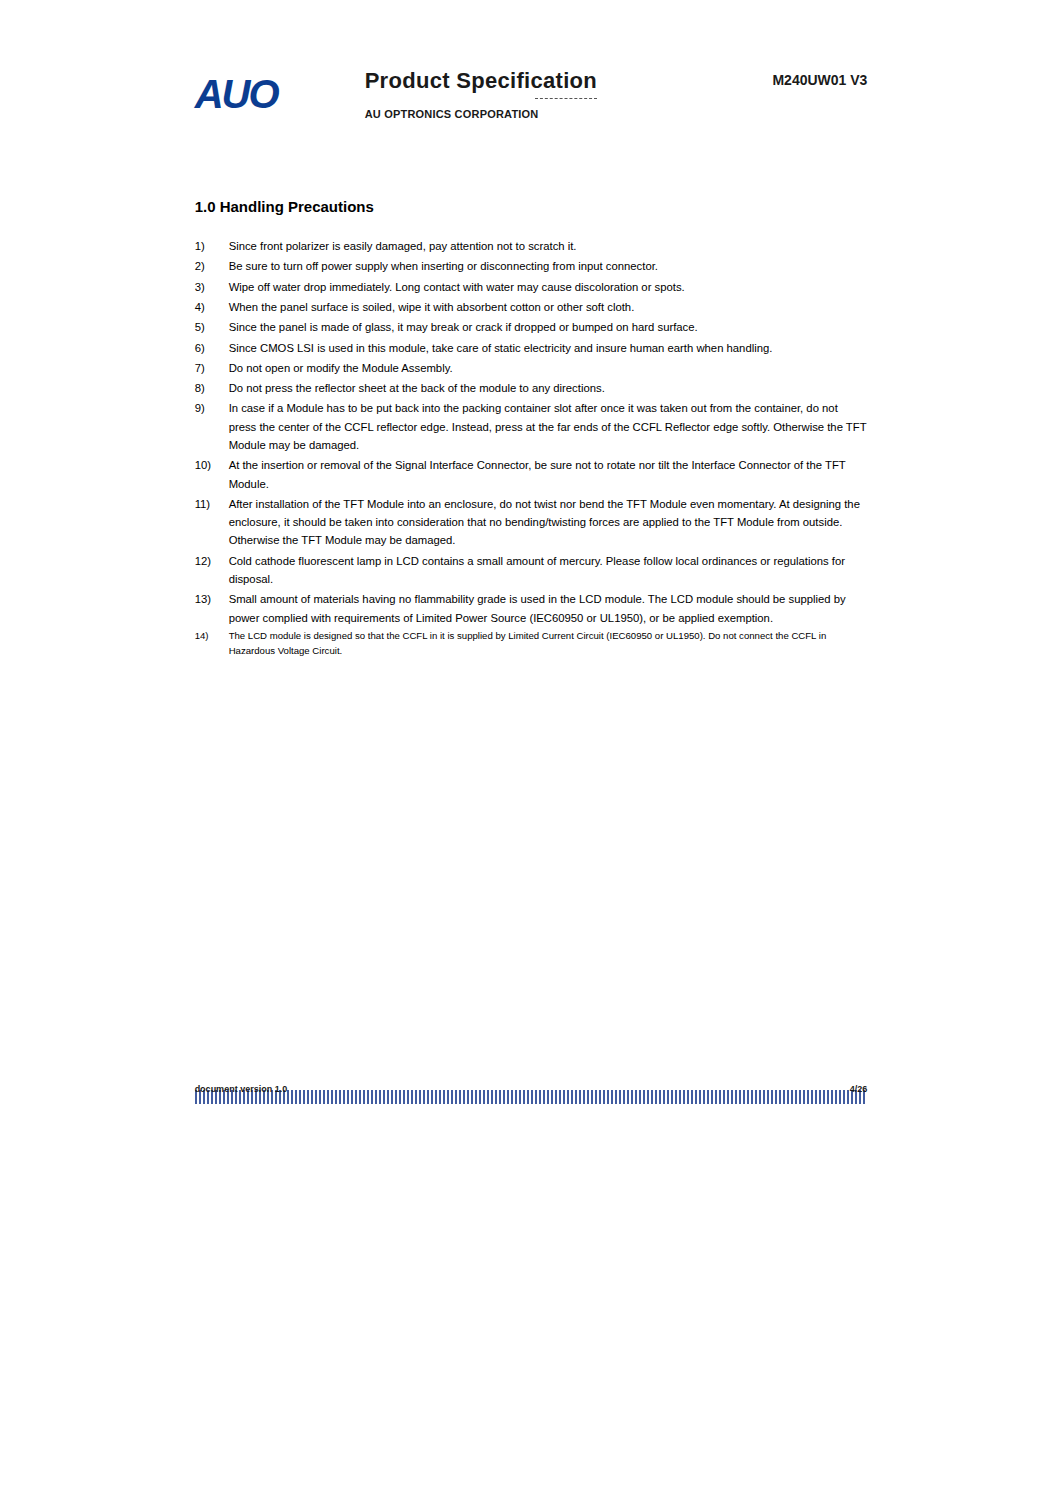AUO
Product Specification
AU OPTRONICS CORPORATION
M240UW01 V3
1.0 Handling Precautions
1) Since front polarizer is easily damaged, pay attention not to scratch it.
2) Be sure to turn off power supply when inserting or disconnecting from input connector.
3) Wipe off water drop immediately. Long contact with water may cause discoloration or spots.
4) When the panel surface is soiled, wipe it with absorbent cotton or other soft cloth.
5) Since the panel is made of glass, it may break or crack if dropped or bumped on hard surface.
6) Since CMOS LSI is used in this module, take care of static electricity and insure human earth when handling.
7) Do not open or modify the Module Assembly.
8) Do not press the reflector sheet at the back of the module to any directions.
9) In case if a Module has to be put back into the packing container slot after once it was taken out from the container, do not press the center of the CCFL reflector edge. Instead, press at the far ends of the CCFL Reflector edge softly. Otherwise the TFT Module may be damaged.
10) At the insertion or removal of the Signal Interface Connector, be sure not to rotate nor tilt the Interface Connector of the TFT Module.
11) After installation of the TFT Module into an enclosure, do not twist nor bend the TFT Module even momentary. At designing the enclosure, it should be taken into consideration that no bending/twisting forces are applied to the TFT Module from outside. Otherwise the TFT Module may be damaged.
12) Cold cathode fluorescent lamp in LCD contains a small amount of mercury. Please follow local ordinances or regulations for disposal.
13) Small amount of materials having no flammability grade is used in the LCD module. The LCD module should be supplied by power complied with requirements of Limited Power Source (IEC60950 or UL1950), or be applied exemption.
14) The LCD module is designed so that the CCFL in it is supplied by Limited Current Circuit (IEC60950 or UL1950). Do not connect the CCFL in Hazardous Voltage Circuit.
document version 1.0 4/26